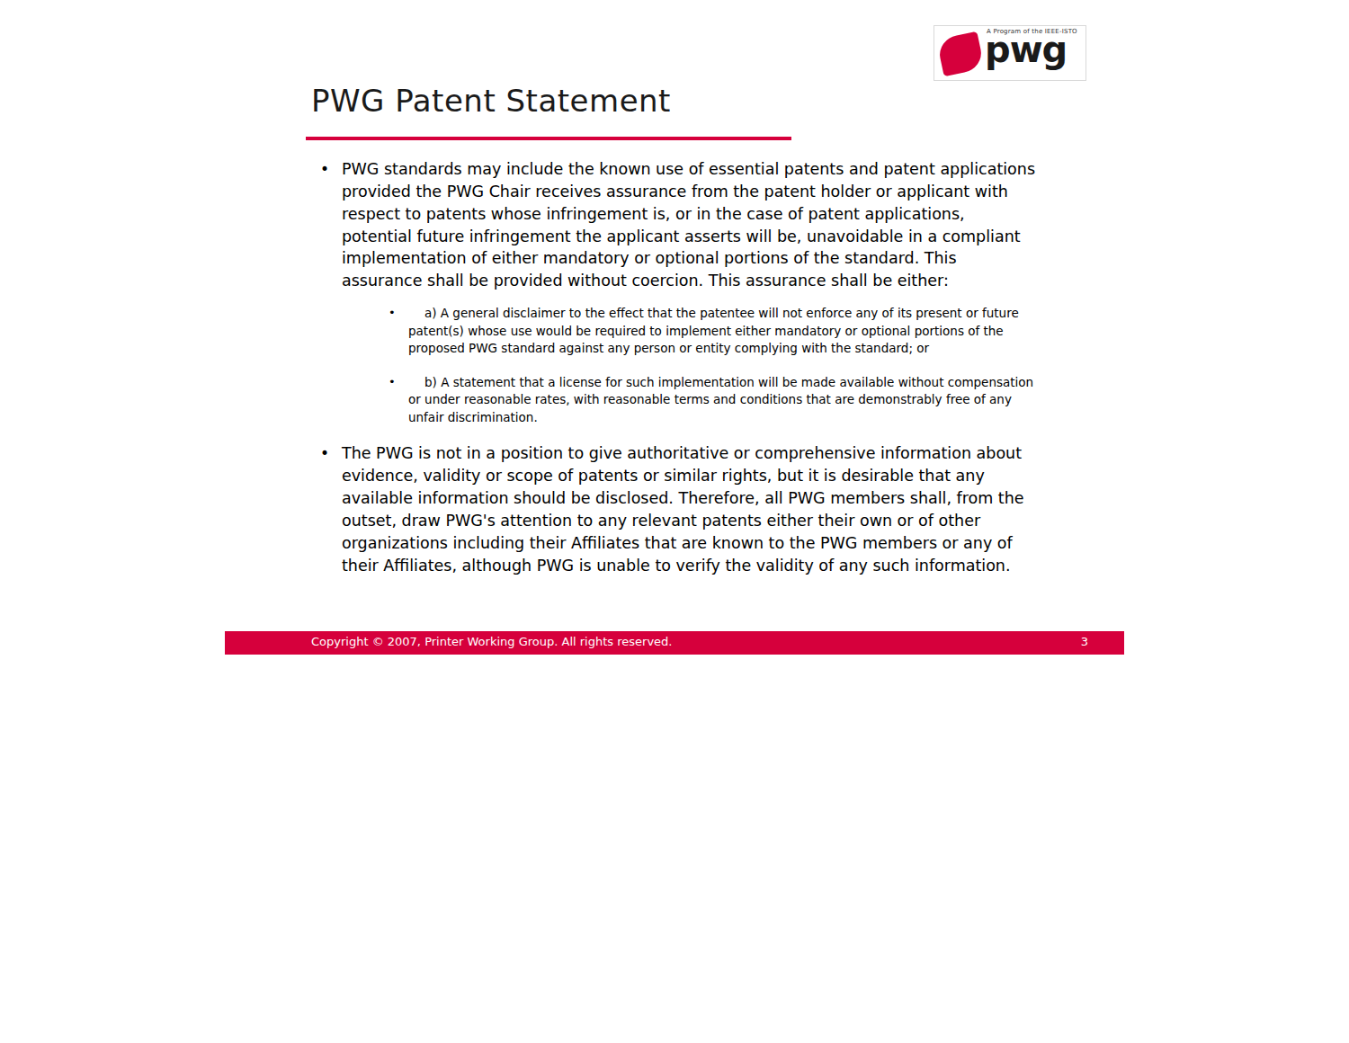A Program of the IEEE-ISTO
pwg
PWG Patent Statement
PWG standards may include the known use of essential patents and patent applications provided the PWG Chair receives assurance from the patent holder or applicant with respect to patents whose infringement is, or in the case of patent applications, potential future infringement the applicant asserts will be, unavoidable in a compliant implementation of either mandatory or optional portions of the standard. This assurance shall be provided without coercion. This assurance shall be either:
a) A general disclaimer to the effect that the patentee will not enforce any of its present or future patent(s) whose use would be required to implement either mandatory or optional portions of the proposed PWG standard against any person or entity complying with the standard; or
b) A statement that a license for such implementation will be made available without compensation or under reasonable rates, with reasonable terms and conditions that are demonstrably free of any unfair discrimination.
The PWG is not in a position to give authoritative or comprehensive information about evidence, validity or scope of patents or similar rights, but it is desirable that any available information should be disclosed. Therefore, all PWG members shall, from the outset, draw PWG's attention to any relevant patents either their own or of other organizations including their Affiliates that are known to the PWG members or any of their Affiliates, although PWG is unable to verify the validity of any such information.
Copyright © 2007, Printer Working Group. All rights reserved.
3